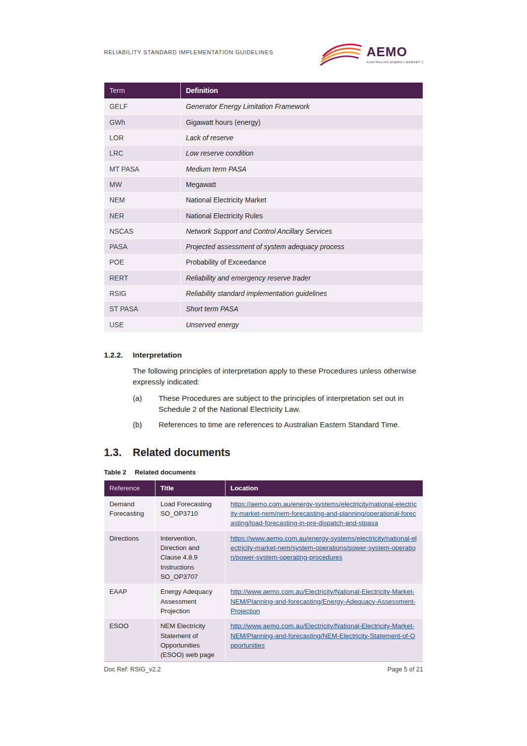Reliability Standard Implementation Guidelines
AEMO AUSTRALIAN ENERGY MARKET OPERATOR
| Term | Definition |
| --- | --- |
| GELF | Generator Energy Limitation Framework |
| GWh | Gigawatt hours (energy) |
| LOR | Lack of reserve |
| LRC | Low reserve condition |
| MT PASA | Medium term PASA |
| MW | Megawatt |
| NEM | National Electricity Market |
| NER | National Electricity Rules |
| NSCAS | Network Support and Control Ancillary Services |
| PASA | Projected assessment of system adequacy process |
| POE | Probability of Exceedance |
| RERT | Reliability and emergency reserve trader |
| RSIG | Reliability standard implementation guidelines |
| ST PASA | Short term PASA |
| USE | Unserved energy |
1.2.2. Interpretation
The following principles of interpretation apply to these Procedures unless otherwise expressly indicated:
(a) These Procedures are subject to the principles of interpretation set out in Schedule 2 of the National Electricity Law.
(b) References to time are references to Australian Eastern Standard Time.
1.3. Related documents
Table 2 Related documents
| Reference | Title | Location |
| --- | --- | --- |
| Demand Forecasting | Load Forecasting SO_OP3710 | https://aemo.com.au/energy-systems/electricity/national-electricity-market-nem/nem-forecasting-and-planning/operational-forecasting/load-forecasting-in-pre-dispatch-and-stpasa |
| Directions | Intervention, Direction and Clause 4.8.9 Instructions SO_OP3707 | https://www.aemo.com.au/energy-systems/electricity/national-electricity-market-nem/system-operations/power-system-operation/power-system-operating-procedures |
| EAAP | Energy Adequacy Assessment Projection | http://www.aemo.com.au/Electricity/National-Electricity-Market-NEM/Planning-and-forecasting/Energy-Adequacy-Assessment-Projection |
| ESOO | NEM Electricity Statement of Opportunities (ESOO) web page | http://www.aemo.com.au/Electricity/National-Electricity-Market-NEM/Planning-and-forecasting/NEM-Electricity-Statement-of-Opportunities |
Doc Ref: RSIG_v2.2
Page 5 of 21